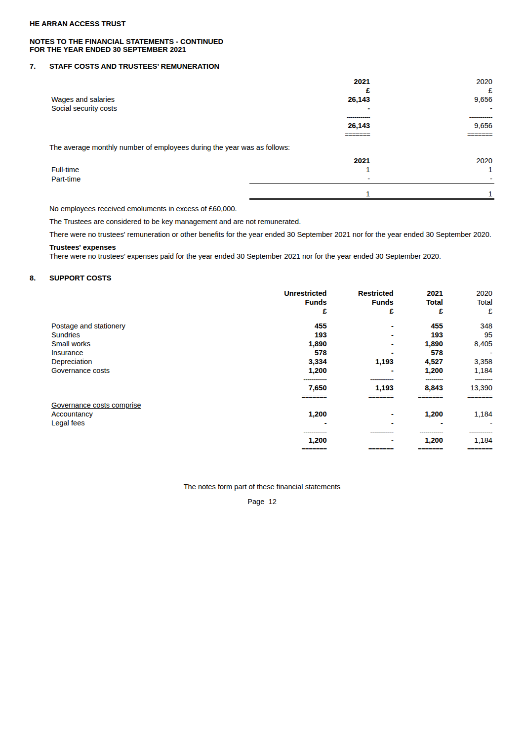HE ARRAN ACCESS TRUST
NOTES TO THE FINANCIAL STATEMENTS - CONTINUED
FOR THE YEAR ENDED 30 SEPTEMBER 2021
7.
STAFF COSTS AND TRUSTEES’ REMUNERATION
| | 2021 | 2020 |
| | £ | £ |
| Wages and salaries | 26,143 | 9,656 |
| Social security costs | - | - |
| | ------------ | ------------ |
| | 26,143 | 9,656 |
| | ======= | ======= |
The average monthly number of employees during the year was as follows:
| | 2021 | 2020 |
| Full-time | 1 | 1 |
| Part-time | - | - |
| | 1 | 1 |
No employees received emoluments in excess of £60,000.
The Trustees are considered to be key management and are not remunerated.
There were no trustees' remuneration or other benefits for the year ended 30 September 2021 nor for the year ended 30 September 2020.
Trustees' expenses
There were no trustees’ expenses paid for the year ended 30 September 2021 nor for the year ended 30 September 2020.
8.
SUPPORT COSTS
| | Unrestricted | Restricted | 2021 | 2020 |
| | Funds | Funds | Total | Total |
| | £ | £ | £ | £ |
| Postage and stationery | 455 | - | 455 | 348 |
| Sundries | 193 | - | 193 | 95 |
| Small works | 1,890 | - | 1,890 | 8,405 |
| Insurance | 578 | - | 578 | - |
| Depreciation | 3,334 | 1,193 | 4,527 | 3,358 |
| Governance costs | 1,200 | - | 1,200 | 1,184 |
| | ------------ | ------------ | --------- | --------- |
| | 7,650 | 1,193 | 8,843 | 13,390 |
| | ======= | ======= | ======= | ======= |
| Governance costs comprise | | | | |
| Accountancy | 1,200 | - | 1,200 | 1,184 |
| Legal fees | - | - | - | - |
| | ------------ | ------------ | ------------ | ------------ |
| | 1,200 | - | 1,200 | 1,184 |
| | ======= | ======= | ======= | ======= |
The notes form part of these financial statements
Page 12